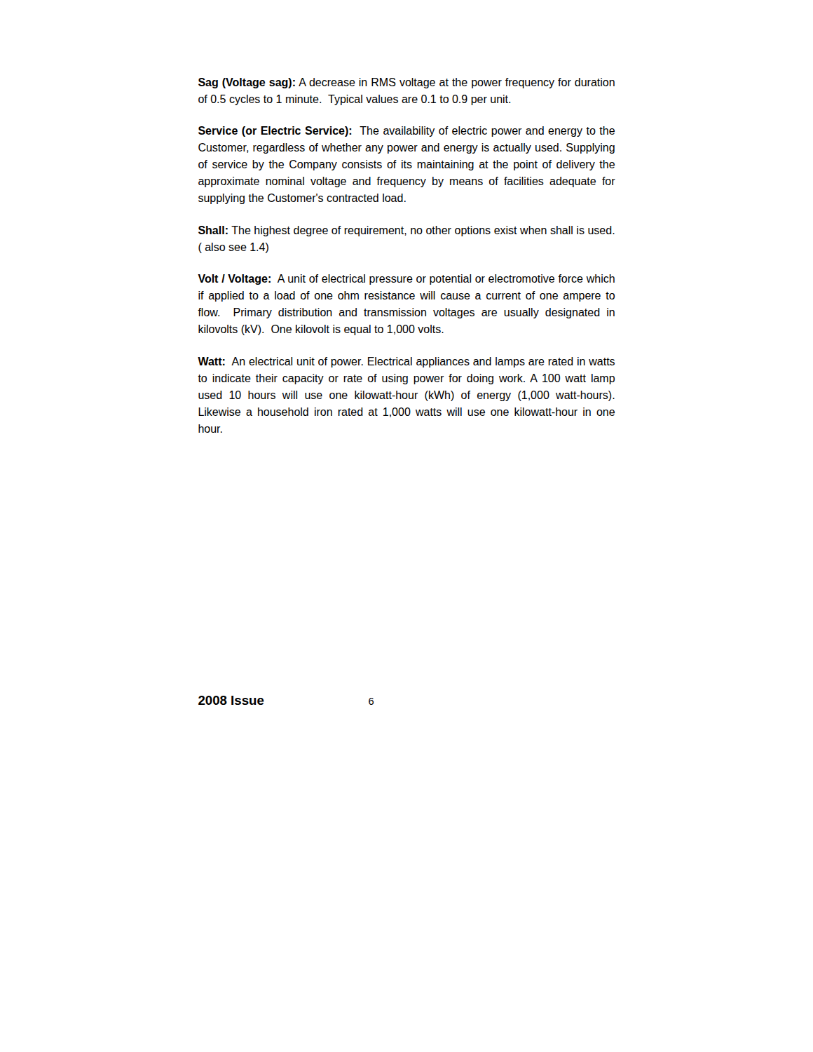Sag (Voltage sag): A decrease in RMS voltage at the power frequency for duration of 0.5 cycles to 1 minute. Typical values are 0.1 to 0.9 per unit.
Service (or Electric Service): The availability of electric power and energy to the Customer, regardless of whether any power and energy is actually used. Supplying of service by the Company consists of its maintaining at the point of delivery the approximate nominal voltage and frequency by means of facilities adequate for supplying the Customer's contracted load.
Shall: The highest degree of requirement, no other options exist when shall is used. ( also see 1.4)
Volt / Voltage: A unit of electrical pressure or potential or electromotive force which if applied to a load of one ohm resistance will cause a current of one ampere to flow. Primary distribution and transmission voltages are usually designated in kilovolts (kV). One kilovolt is equal to 1,000 volts.
Watt: An electrical unit of power. Electrical appliances and lamps are rated in watts to indicate their capacity or rate of using power for doing work. A 100 watt lamp used 10 hours will use one kilowatt-hour (kWh) of energy (1,000 watt-hours). Likewise a household iron rated at 1,000 watts will use one kilowatt-hour in one hour.
2008 Issue 6